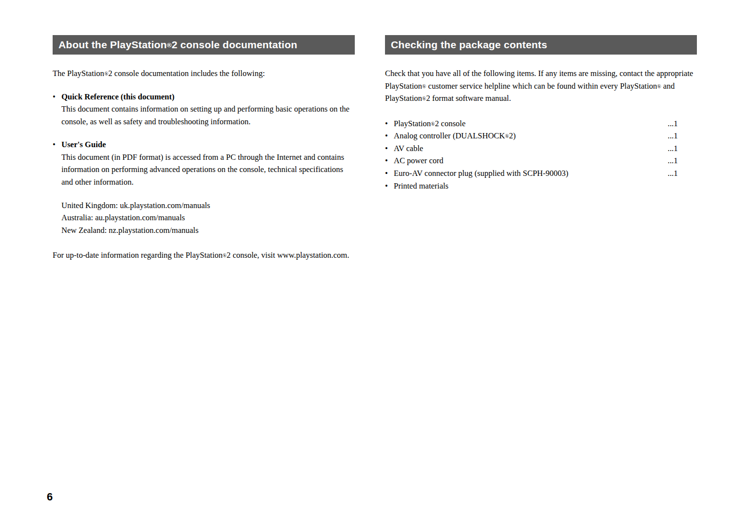About the PlayStation®2 console documentation
The PlayStation®2 console documentation includes the following:
Quick Reference (this document)
This document contains information on setting up and performing basic operations on the console, as well as safety and troubleshooting information.
User's Guide
This document (in PDF format) is accessed from a PC through the Internet and contains information on performing advanced operations on the console, technical specifications and other information.
United Kingdom: uk.playstation.com/manuals
Australia: au.playstation.com/manuals
New Zealand: nz.playstation.com/manuals
For up-to-date information regarding the PlayStation®2 console, visit www.playstation.com.
Checking the package contents
Check that you have all of the following items. If any items are missing, contact the appropriate PlayStation® customer service helpline which can be found within every PlayStation® and PlayStation®2 format software manual.
| • | PlayStation ® 2 console | ...1 |
| • | Analog controller (DUALSHOCK ® 2) | ...1 |
| • | AV cable | ...1 |
| • | AC power cord | ...1 |
| • | Euro-AV connector plug (supplied with SCPH-90003) | ...1 |
| • | Printed materials | |
6